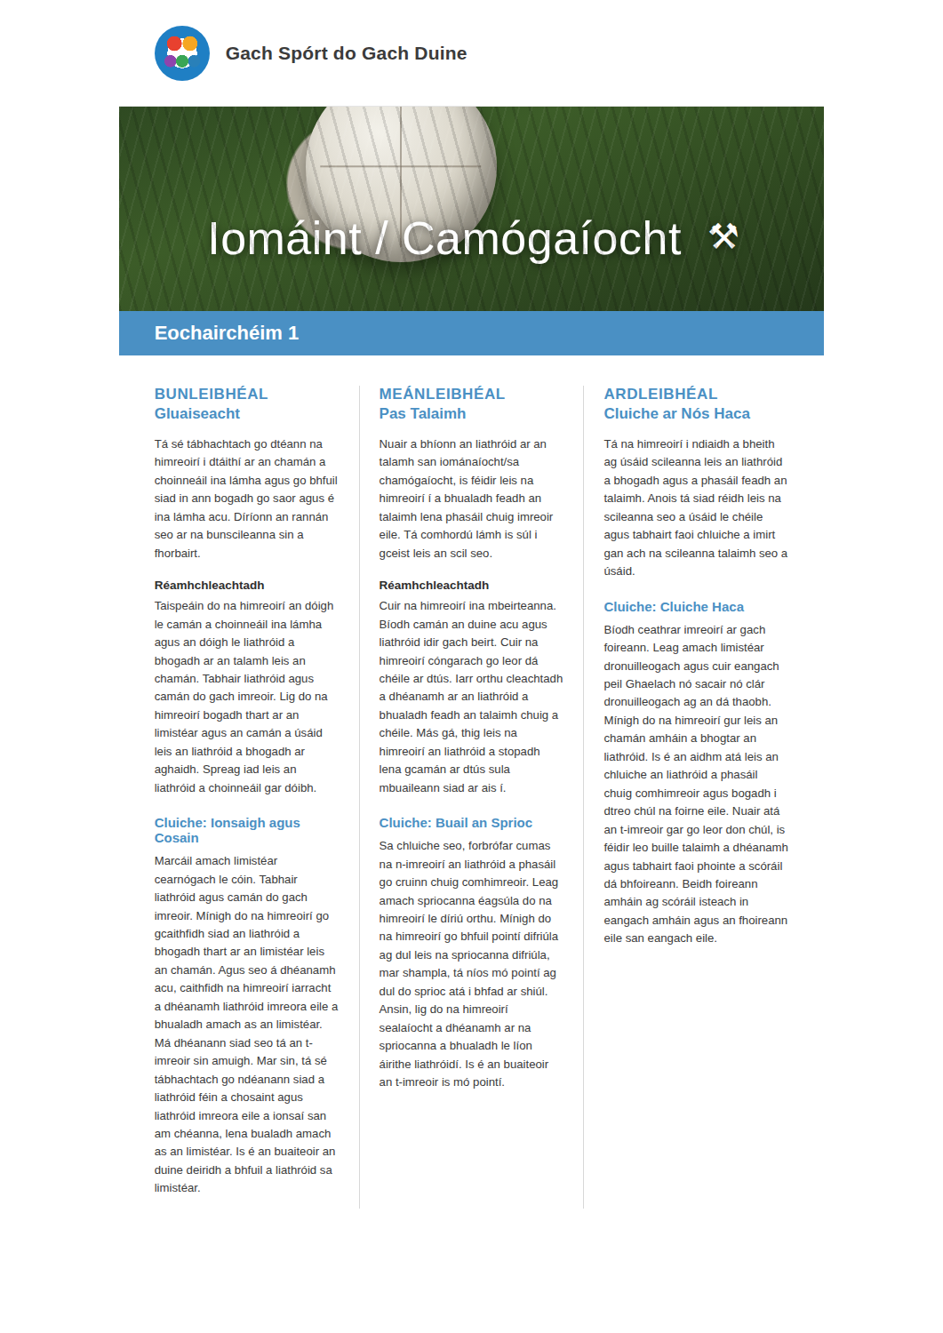Gach Spórt do Gach Duine
Iomáint / Camógaíocht ⚒
Eochairchéim 1
Bunleibhéal
Gluaiseacht
Tá sé tábhachtach go dtéann na himreoirí i dtáithí ar an chamán a choinneáil ina lámha agus go bhfuil siad in ann bogadh go saor agus é ina lámha acu. Díríonn an rannán seo ar na bunscileanna sin a fhorbairt.
Réamhchleachtadh
Taispeáin do na himreoirí an dóigh le camán a choinneáil ina lámha agus an dóigh le liathróid a bhogadh ar an talamh leis an chamán. Tabhair liathróid agus camán do gach imreoir. Lig do na himreoirí bogadh thart ar an limistéar agus an camán a úsáid leis an liathróid a bhogadh ar aghaidh. Spreag iad leis an liathróid a choinneáil gar dóibh.
Cluiche: Ionsaigh agus Cosain
Marcáil amach limistéar cearnógach le cóin. Tabhair liathróid agus camán do gach imreoir. Mínigh do na himreoirí go gcaithfidh siad an liathróid a bhogadh thart ar an limistéar leis an chamán. Agus seo á dhéanamh acu, caithfidh na himreoirí iarracht a dhéanamh liathróid imreora eile a bhualadh amach as an limistéar. Má dhéanann siad seo tá an t-imreoir sin amuigh. Mar sin, tá sé tábhachtach go ndéanann siad a liathróid féin a chosaint agus liathróid imreora eile a ionsaí san am chéanna, lena bualadh amach as an limistéar. Is é an buaiteoir an duine deiridh a bhfuil a liathróid sa limistéar.
Meánleibhéal
Pas Talaimh
Nuair a bhíonn an liathróid ar an talamh san iománaíocht/sa chamógaíocht, is féidir leis na himreoirí í a bhualadh feadh an talaimh lena phasáil chuig imreoir eile. Tá comhordú lámh is súl i gceist leis an scil seo.
Réamhchleachtadh
Cuir na himreoirí ina mbeirteanna. Bíodh camán an duine acu agus liathróid idir gach beirt. Cuir na himreoirí cóngarach go leor dá chéile ar dtús. Iarr orthu cleachtadh a dhéanamh ar an liathróid a bhualadh feadh an talaimh chuig a chéile. Más gá, thig leis na himreoirí an liathróid a stopadh lena gcamán ar dtús sula mbuaileann siad ar ais í.
Cluiche: Buail an Sprioc
Sa chluiche seo, forbrófar cumas na n-imreoirí an liathróid a phasáil go cruinn chuig comhimreoir. Leag amach spriocanna éagsúla do na himreoirí le díriú orthu. Mínigh do na himreoirí go bhfuil pointí difriúla ag dul leis na spriocanna difriúla, mar shampla, tá níos mó pointí ag dul do sprioc atá i bhfad ar shiúl. Ansin, lig do na himreoirí sealaíocht a dhéanamh ar na spriocanna a bhualadh le líon áirithe liathróidí. Is é an buaiteoir an t-imreoir is mó pointí.
Ardleibhéal
Cluiche ar Nós Haca
Tá na himreoirí i ndiaidh a bheith ag úsáid scileanna leis an liathróid a bhogadh agus a phasáil feadh an talaimh. Anois tá siad réidh leis na scileanna seo a úsáid le chéile agus tabhairt faoi chluiche a imirt gan ach na scileanna talaimh seo a úsáid.
Cluiche: Cluiche Haca
Bíodh ceathrar imreoirí ar gach foireann. Leag amach limistéar dronuilleogach agus cuir eangach peil Ghaelach nó sacair nó clár dronuilleogach ag an dá thaobh. Mínigh do na himreoirí gur leis an chamán amháin a bhogtar an liathróid. Is é an aidhm atá leis an chluiche an liathróid a phasáil chuig comhimreoir agus bogadh i dtreo chúl na foirne eile. Nuair atá an t-imreoir gar go leor don chúl, is féidir leo buille talaimh a dhéanamh agus tabhairt faoi phointe a scóráil dá bhfoireann. Beidh foireann amháin ag scóráil isteach in eangach amháin agus an fhoireann eile san eangach eile.